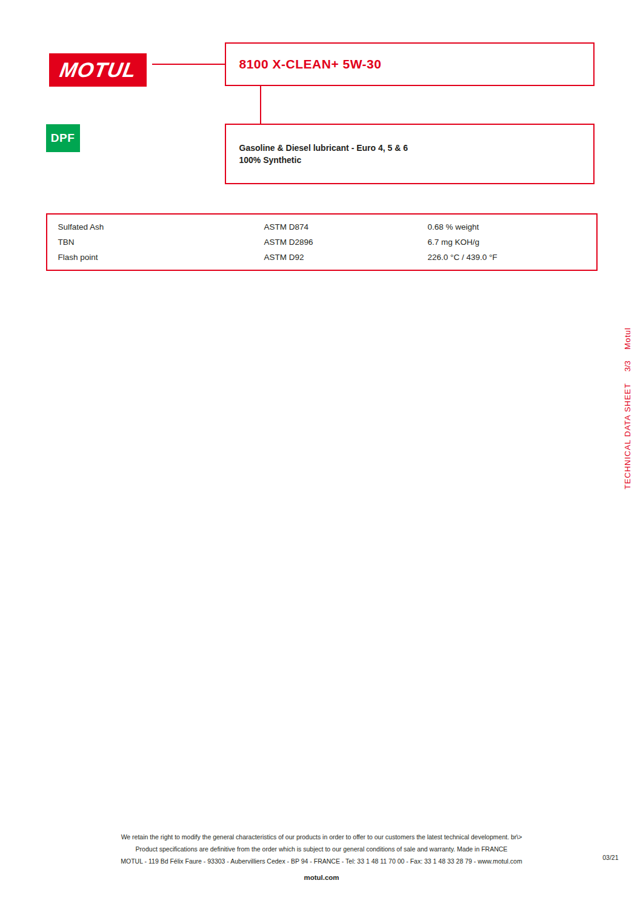MOTUL
8100 X-CLEAN+ 5W-30
DPF
Gasoline & Diesel lubricant - Euro 4, 5 & 6
100% Synthetic
| Sulfated Ash | ASTM D874 | 0.68 % weight |
| TBN | ASTM D2896 | 6.7 mg KOH/g |
| Flash point | ASTM D92 | 226.0 °C / 439.0 °F |
TECHNICAL DATA SHEET 3/3 Motul
We retain the right to modify the general characteristics of our products in order to offer to our customers the latest technical development. br\> Product specifications are definitive from the order which is subject to our general conditions of sale and warranty. Made in FRANCE MOTUL - 119 Bd Félix Faure - 93303 - Aubervilliers Cedex - BP 94 - FRANCE - Tel: 33 1 48 11 70 00 - Fax: 33 1 48 33 28 79 - www.motul.com motul.com 03/21